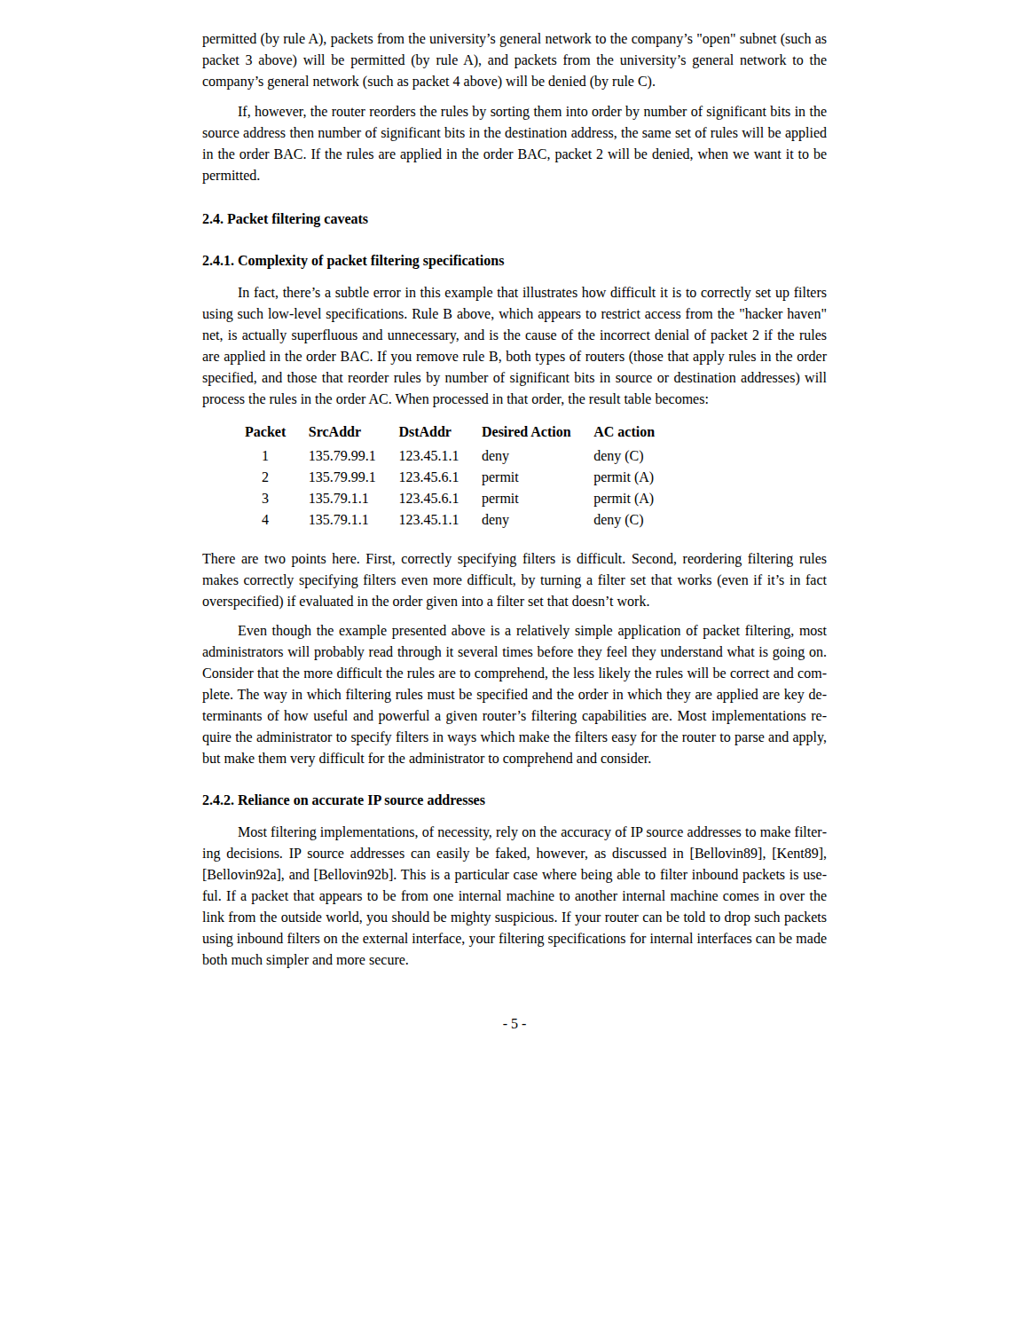permitted (by rule A), packets from the university’s general network to the company’s "open" subnet (such as packet 3 above) will be permitted (by rule A), and packets from the university’s general network to the company’s general network (such as packet 4 above) will be denied (by rule C).
If, however, the router reorders the rules by sorting them into order by number of significant bits in the source address then number of significant bits in the destination address, the same set of rules will be applied in the order BAC. If the rules are applied in the order BAC, packet 2 will be denied, when we want it to be permitted.
2.4. Packet filtering caveats
2.4.1. Complexity of packet filtering specifications
In fact, there’s a subtle error in this example that illustrates how difficult it is to correctly set up filters using such low-level specifications. Rule B above, which appears to restrict access from the "hacker haven" net, is actually superfluous and unnecessary, and is the cause of the incorrect denial of packet 2 if the rules are applied in the order BAC. If you remove rule B, both types of routers (those that apply rules in the order specified, and those that reorder rules by number of significant bits in source or destination addresses) will process the rules in the order AC. When processed in that order, the result table becomes:
| Packet | SrcAddr | DstAddr | Desired Action | AC action |
| --- | --- | --- | --- | --- |
| 1 | 135.79.99.1 | 123.45.1.1 | deny | deny (C) |
| 2 | 135.79.99.1 | 123.45.6.1 | permit | permit (A) |
| 3 | 135.79.1.1 | 123.45.6.1 | permit | permit (A) |
| 4 | 135.79.1.1 | 123.45.1.1 | deny | deny (C) |
There are two points here. First, correctly specifying filters is difficult. Second, reordering filtering rules makes correctly specifying filters even more difficult, by turning a filter set that works (even if it’s in fact overspecified) if evaluated in the order given into a filter set that doesn’t work.
Even though the example presented above is a relatively simple application of packet filtering, most administrators will probably read through it several times before they feel they understand what is going on. Consider that the more difficult the rules are to comprehend, the less likely the rules will be correct and complete. The way in which filtering rules must be specified and the order in which they are applied are key determinants of how useful and powerful a given router’s filtering capabilities are. Most implementations require the administrator to specify filters in ways which make the filters easy for the router to parse and apply, but make them very difficult for the administrator to comprehend and consider.
2.4.2. Reliance on accurate IP source addresses
Most filtering implementations, of necessity, rely on the accuracy of IP source addresses to make filtering decisions. IP source addresses can easily be faked, however, as discussed in [Bellovin89], [Kent89], [Bellovin92a], and [Bellovin92b]. This is a particular case where being able to filter inbound packets is useful. If a packet that appears to be from one internal machine to another internal machine comes in over the link from the outside world, you should be mighty suspicious. If your router can be told to drop such packets using inbound filters on the external interface, your filtering specifications for internal interfaces can be made both much simpler and more secure.
- 5 -